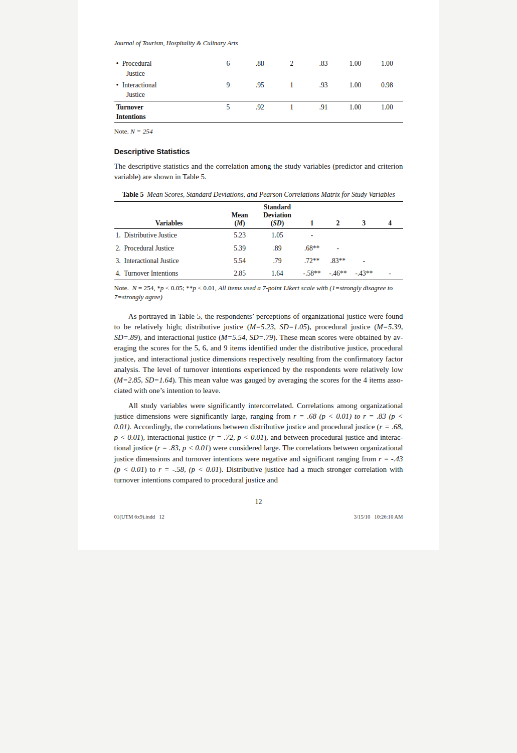Journal of Tourism, Hospitality & Culinary Arts
| • Procedural Justice | 6 | .88 | 2 | .83 | 1.00 | 1.00 |
| • Interactional Justice | 9 | .95 | 1 | .93 | 1.00 | 0.98 |
| Turnover Intentions | 5 | .92 | 1 | .91 | 1.00 | 1.00 |
Note. N = 254
Descriptive Statistics
The descriptive statistics and the correlation among the study variables (predictor and criterion variable) are shown in Table 5.
Table 5 Mean Scores, Standard Deviations, and Pearson Correlations Matrix for Study Variables
| Variables | Mean ( M ) | Standard Deviation ( SD ) | 1 | 2 | 3 | 4 |
| --- | --- | --- | --- | --- | --- | --- |
| 1. Distributive Justice | 5.23 | 1.05 | - | | | |
| 2. Procedural Justice | 5.39 | .89 | .68** | - | | |
| 3. Interactional Justice | 5.54 | .79 | .72** | .83** | - | |
| 4. Turnover Intentions | 2.85 | 1.64 | -.58** | -.46** | -.43** | - |
Note. N = 254, *p < 0.05; **p < 0.01, All items used a 7-point Likert scale with (1=strongly disagree to 7=strongly agree)
As portrayed in Table 5, the respondents’ perceptions of organizational justice were found to be relatively high; distributive justice (M=5.23, SD=1.05), procedural justice (M=5.39, SD=.89), and interactional justice (M=5.54, SD=.79). These mean scores were obtained by averaging the scores for the 5, 6, and 9 items identified under the distributive justice, procedural justice, and interactional justice dimensions respectively resulting from the confirmatory factor analysis. The level of turnover intentions experienced by the respondents were relatively low (M=2.85, SD=1.64). This mean value was gauged by averaging the scores for the 4 items associated with one’s intention to leave.
All study variables were significantly intercorrelated. Correlations among organizational justice dimensions were significantly large, ranging from r = .68 (p < 0.01) to r = .83 (p < 0.01). Accordingly, the correlations between distributive justice and procedural justice (r = .68, p < 0.01), interactional justice (r = .72, p < 0.01), and between procedural justice and interactional justice (r = .83, p < 0.01) were considered large. The correlations between organizational justice dimensions and turnover intentions were negative and significant ranging from r = -.43 (p < 0.01) to r = -.58, (p < 0.01). Distributive justice had a much stronger correlation with turnover intentions compared to procedural justice and
12
01(UTM 6x9).indd 12 3/15/10 10:26:10 AM